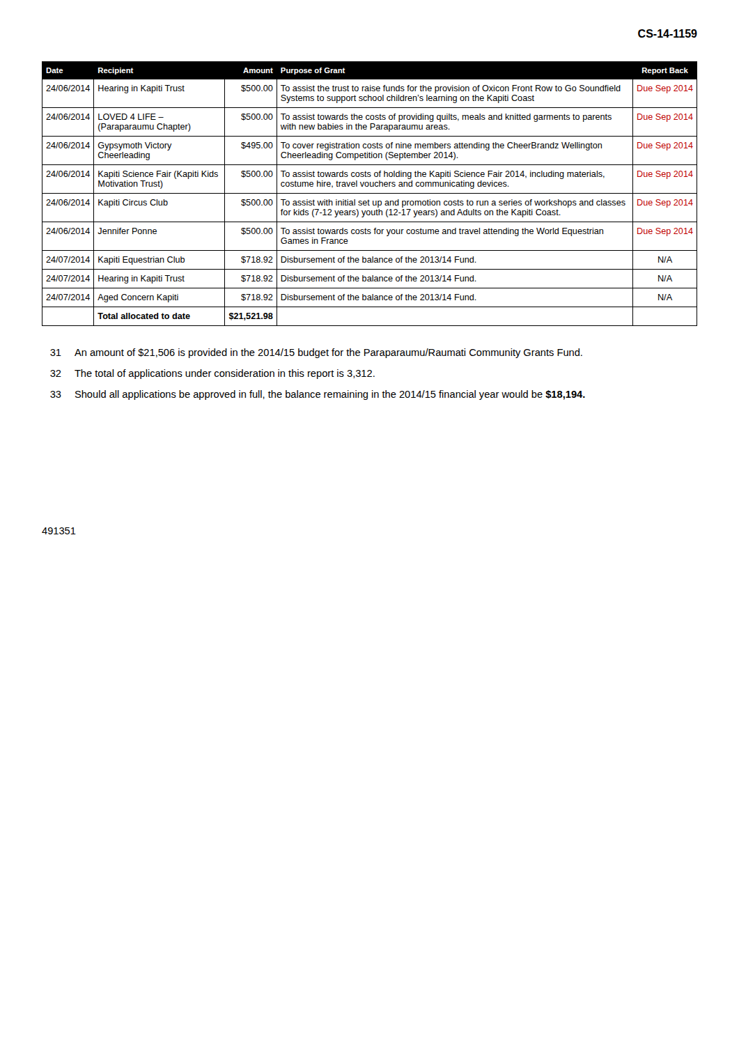CS-14-1159
| Date | Recipient | Amount | Purpose of Grant | Report Back |
| --- | --- | --- | --- | --- |
| 24/06/2014 | Hearing in Kapiti Trust | $500.00 | To assist the trust to raise funds for the provision of Oxicon Front Row to Go Soundfield Systems to support school children’s learning on the Kapiti Coast | Due Sep 2014 |
| 24/06/2014 | LOVED 4 LIFE – (Paraparaumu Chapter) | $500.00 | To assist towards the costs of providing quilts, meals and knitted garments to parents with new babies in the Paraparaumu areas. | Due Sep 2014 |
| 24/06/2014 | Gypsymoth Victory Cheerleading | $495.00 | To cover registration costs of nine members attending the CheerBrandz Wellington Cheerleading Competition (September 2014). | Due Sep 2014 |
| 24/06/2014 | Kapiti Science Fair (Kapiti Kids Motivation Trust) | $500.00 | To assist towards costs of holding the Kapiti Science Fair 2014, including materials, costume hire, travel vouchers and communicating devices. | Due Sep 2014 |
| 24/06/2014 | Kapiti Circus Club | $500.00 | To assist with initial set up and promotion costs to run a series of workshops and classes for kids (7-12 years) youth (12-17 years) and Adults on the Kapiti Coast. | Due Sep 2014 |
| 24/06/2014 | Jennifer Ponne | $500.00 | To assist towards costs for your costume and travel attending the World Equestrian Games in France | Due Sep 2014 |
| 24/07/2014 | Kapiti Equestrian Club | $718.92 | Disbursement of the balance of the 2013/14 Fund. | N/A |
| 24/07/2014 | Hearing in Kapiti Trust | $718.92 | Disbursement of the balance of the 2013/14 Fund. | N/A |
| 24/07/2014 | Aged Concern Kapiti | $718.92 | Disbursement of the balance of the 2013/14 Fund. | N/A |
| | Total allocated to date | $21,521.98 | | |
31 An amount of $21,506 is provided in the 2014/15 budget for the Paraparaumu/Raumati Community Grants Fund.
32 The total of applications under consideration in this report is 3,312.
33 Should all applications be approved in full, the balance remaining in the 2014/15 financial year would be $18,194.
491351